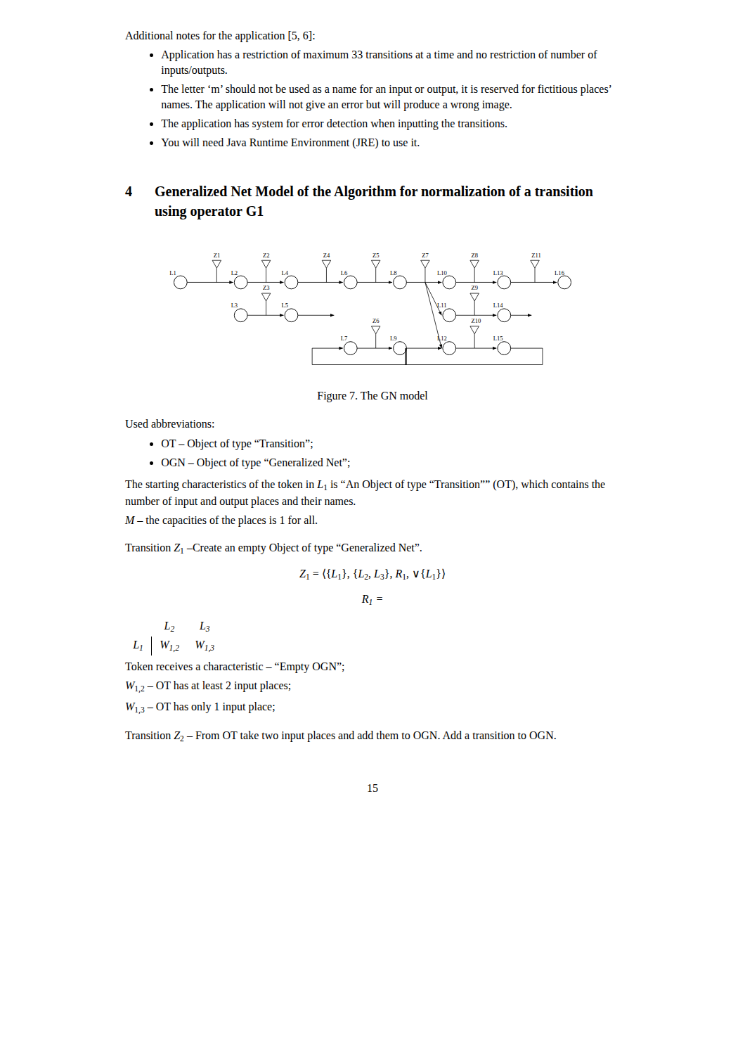Additional notes for the application [5, 6]:
Application has a restriction of maximum 33 transitions at a time and no restriction of number of inputs/outputs.
The letter ‘m’ should not be used as a name for an input or output, it is reserved for fictitious places’ names. The application will not give an error but will produce a wrong image.
The application has system for error detection when inputting the transitions.
You will need Java Runtime Environment (JRE) to use it.
4 Generalized Net Model of the Algorithm for normalization of a transition using operator G1
Z1 Z2 Z3 Z4 Z5 Z6 Z7 Z8 Z9 Z10 Z11 L1 L2 L3 L4 L5 L6 L7 L8 L9 L10 L11 L12 L13 L14 L15 L16
Figure 7. The GN model
Used abbreviations:
OT – Object of type “Transition”;
OGN – Object of type “Generalized Net”;
The starting characteristics of the token in L1 is “An Object of type “Transition”” (OT), which contains the number of input and output places and their names.
M – the capacities of the places is 1 for all.
Transition Z1 –Create an empty Object of type “Generalized Net”.
Z1 = ⟨{L1}, {L2, L3}, R1, ∨{L1}⟩
R1 =
| | L 2 | L 3 |
| L 1 | W 1,2 | W 1,3 |
Token receives a characteristic – “Empty OGN”;
W1,2 – OT has at least 2 input places;
W1,3 – OT has only 1 input place;
Transition Z2 – From OT take two input places and add them to OGN. Add a transition to OGN.
15